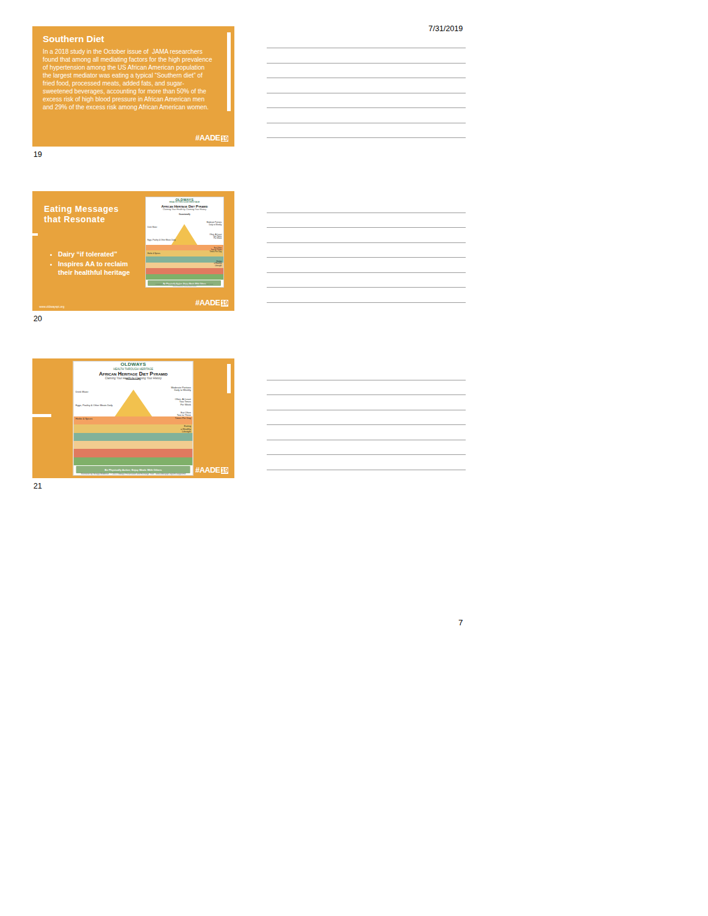7/31/2019
Southern Diet
In a 2018 study in the October issue of JAMA researchers found that among all mediating factors for the high prevalence of hypertension among the US African American population the largest mediator was eating a typical “Southern diet” of fried food, processed meats, added fats, and sugar-sweetened beverages, accounting for more than 50% of the excess risk of high blood pressure in African American men and 29% of the excess risk among African American women.
#AADE19
19
Eating Messages
that Resonate
Dairy “if tolerated”
Inspires AA to reclaim their healthful heritage
www.oldwayspt.org
OLDWAYS
HEALTH THROUGH HERITAGE
African Heritage Diet Pyramid
Claiming Your Health by Claiming Your History
Occasionally
Moderate Portions
Daily to Weekly
Often, At Least
Two Times
Per Week
Eat Often
Two to Three
Times Per Day
Eating
a Healthy
Lifestyle
Drink Water
Eggs, Poultry & Other Meats Daily
Herbs & Spices
Be Physically Active; Enjoy Meals With Others
Illustration by Georgia Middleton © 2011 Oldways Preservation and Exchange Trust www.oldwayspt.org/africanpyramid
#AADE19
20
OLDWAYS
HEALTH THROUGH HERITAGE
African Heritage Diet Pyramid
Claiming Your Health by Claiming Your History
Occasionally
Moderate Portions
Daily to Weekly
Often, At Least
Two Times
Per Week
Eat Often
Two to Three
Times Per Day
Eating
a Healthy
Lifestyle
Drink Water
Eggs, Poultry & Other Meats Daily
Herbs & Spices
Be Physically Active; Enjoy Meals With Others
Illustration by Georgia Middleton © 2011 Oldways Preservation and Exchange Trust www.oldwayspt.org/africanpyramid
#AADE19
21
7